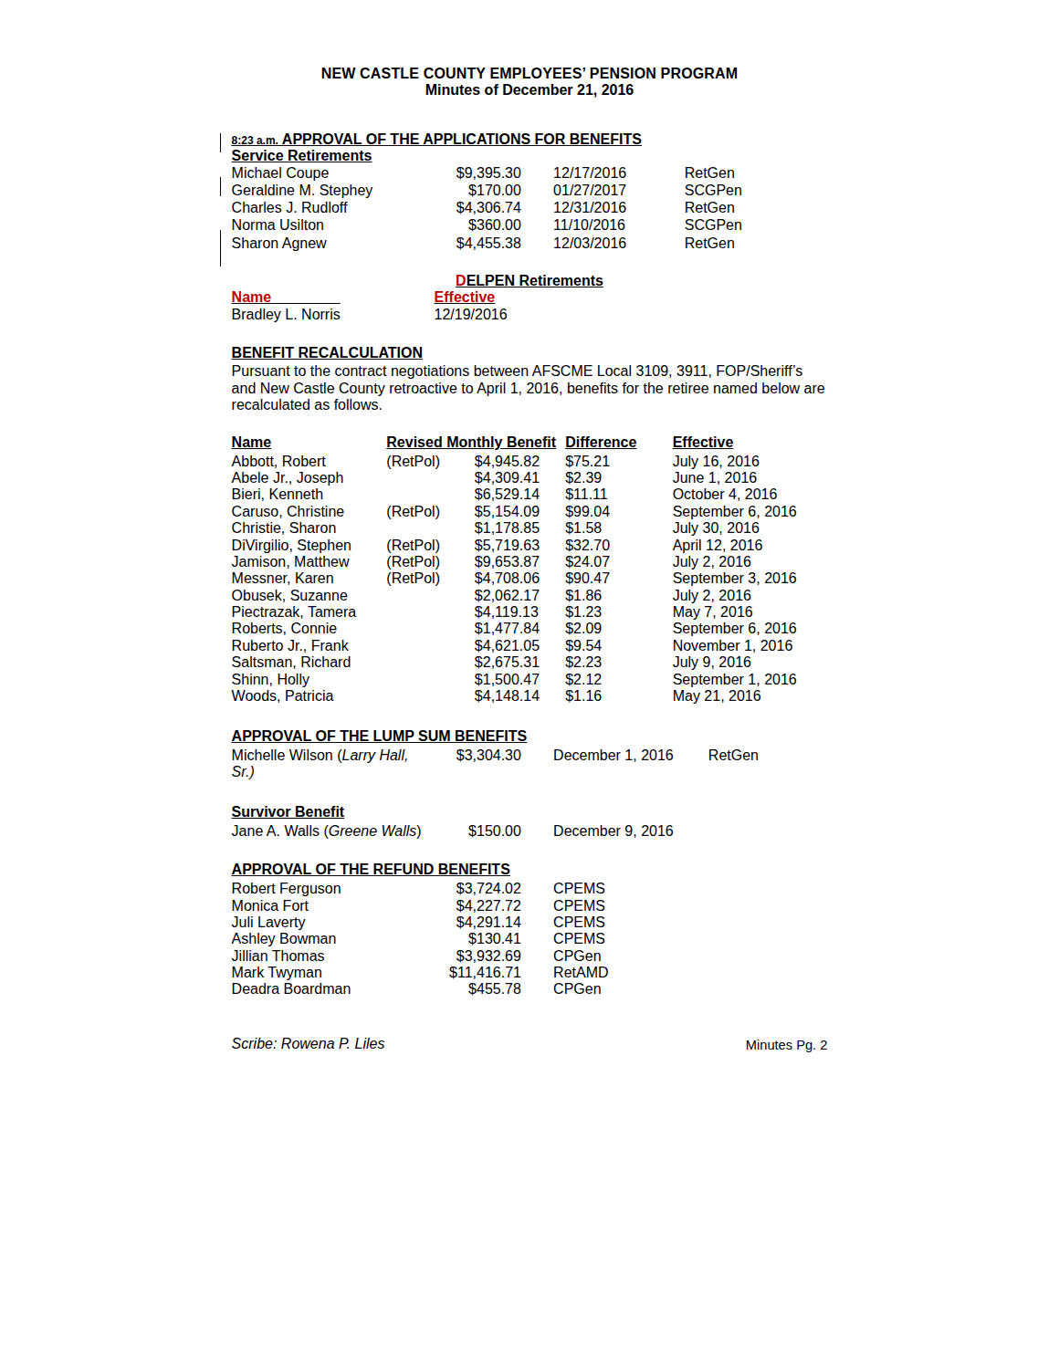NEW CASTLE COUNTY EMPLOYEES’ PENSION PROGRAM
Minutes of December 21, 2016
8:23 a.m. APPROVAL OF THE APPLICATIONS FOR BENEFITS
Service Retirements
| Michael Coupe | $9,395.30 | 12/17/2016 | RetGen |
| Geraldine M. Stephey | $170.00 | 01/27/2017 | SCGPen |
| Charles J. Rudloff | $4,306.74 | 12/31/2016 | RetGen |
| Norma Usilton | $360.00 | 11/10/2016 | SCGPen |
| Sharon Agnew | $4,455.38 | 12/03/2016 | RetGen |
DELPEN Retirements
| Name | Effective |
| Bradley L. Norris | 12/19/2016 |
BENEFIT RECALCULATION
Pursuant to the contract negotiations between AFSCME Local 3109, 3911, FOP/Sheriff’s and New Castle County retroactive to April 1, 2016, benefits for the retiree named below are recalculated as follows.
| Name | Revised Monthly Benefit | Difference | Effective |
| --- | --- | --- | --- |
| Abbott, Robert | (RetPol) $4,945.82 | $75.21 | July 16, 2016 |
| Abele Jr., Joseph | $4,309.41 | $2.39 | June 1, 2016 |
| Bieri, Kenneth | $6,529.14 | $11.11 | October 4, 2016 |
| Caruso, Christine | (RetPol) $5,154.09 | $99.04 | September 6, 2016 |
| Christie, Sharon | $1,178.85 | $1.58 | July 30, 2016 |
| DiVirgilio, Stephen | (RetPol) $5,719.63 | $32.70 | April 12, 2016 |
| Jamison, Matthew | (RetPol) $9,653.87 | $24.07 | July 2, 2016 |
| Messner, Karen | (RetPol) $4,708.06 | $90.47 | September 3, 2016 |
| Obusek, Suzanne | $2,062.17 | $1.86 | July 2, 2016 |
| Piectrazak, Tamera | $4,119.13 | $1.23 | May 7, 2016 |
| Roberts, Connie | $1,477.84 | $2.09 | September 6, 2016 |
| Ruberto Jr., Frank | $4,621.05 | $9.54 | November 1, 2016 |
| Saltsman, Richard | $2,675.31 | $2.23 | July 9, 2016 |
| Shinn, Holly | $1,500.47 | $2.12 | September 1, 2016 |
| Woods, Patricia | $4,148.14 | $1.16 | May 21, 2016 |
APPROVAL OF THE LUMP SUM BENEFITS
| Michelle Wilson ( Larry Hall, Sr.) | $3,304.30 | December 1, 2016 | RetGen |
Survivor Benefit
| Jane A. Walls ( Greene Walls ) | $150.00 | December 9, 2016 |
APPROVAL OF THE REFUND BENEFITS
| Robert Ferguson | $3,724.02 | CPEMS |
| Monica Fort | $4,227.72 | CPEMS |
| Juli Laverty | $4,291.14 | CPEMS |
| Ashley Bowman | $130.41 | CPEMS |
| Jillian Thomas | $3,932.69 | CPGen |
| Mark Twyman | $11,416.71 | RetAMD |
| Deadra Boardman | $455.78 | CPGen |
Scribe: Rowena P. Liles
Minutes Pg. 2